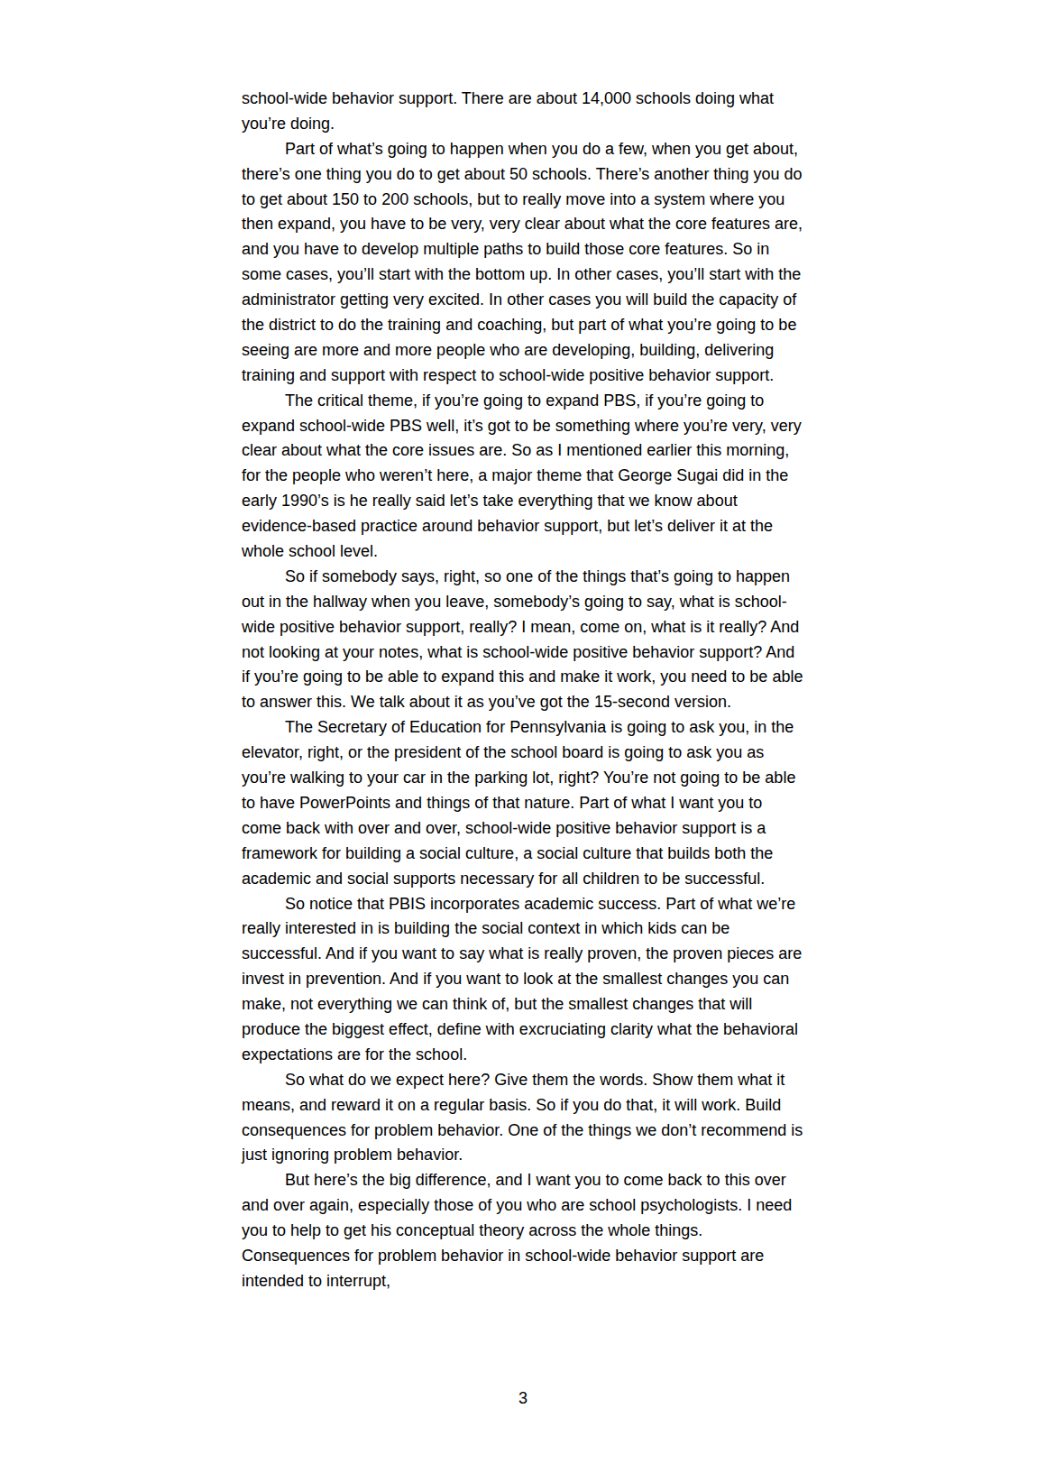school-wide behavior support. There are about 14,000 schools doing what you’re doing.
Part of what’s going to happen when you do a few, when you get about, there’s one thing you do to get about 50 schools. There’s another thing you do to get about 150 to 200 schools, but to really move into a system where you then expand, you have to be very, very clear about what the core features are, and you have to develop multiple paths to build those core features. So in some cases, you’ll start with the bottom up. In other cases, you’ll start with the administrator getting very excited. In other cases you will build the capacity of the district to do the training and coaching, but part of what you’re going to be seeing are more and more people who are developing, building, delivering training and support with respect to school-wide positive behavior support.
The critical theme, if you’re going to expand PBS, if you’re going to expand school-wide PBS well, it’s got to be something where you’re very, very clear about what the core issues are. So as I mentioned earlier this morning, for the people who weren’t here, a major theme that George Sugai did in the early 1990’s is he really said let’s take everything that we know about evidence-based practice around behavior support, but let’s deliver it at the whole school level.
So if somebody says, right, so one of the things that’s going to happen out in the hallway when you leave, somebody’s going to say, what is school-wide positive behavior support, really? I mean, come on, what is it really? And not looking at your notes, what is school-wide positive behavior support? And if you’re going to be able to expand this and make it work, you need to be able to answer this. We talk about it as you’ve got the 15-second version.
The Secretary of Education for Pennsylvania is going to ask you, in the elevator, right, or the president of the school board is going to ask you as you’re walking to your car in the parking lot, right? You’re not going to be able to have PowerPoints and things of that nature. Part of what I want you to come back with over and over, school-wide positive behavior support is a framework for building a social culture, a social culture that builds both the academic and social supports necessary for all children to be successful.
So notice that PBIS incorporates academic success. Part of what we’re really interested in is building the social context in which kids can be successful. And if you want to say what is really proven, the proven pieces are invest in prevention. And if you want to look at the smallest changes you can make, not everything we can think of, but the smallest changes that will produce the biggest effect, define with excruciating clarity what the behavioral expectations are for the school.
So what do we expect here? Give them the words. Show them what it means, and reward it on a regular basis. So if you do that, it will work. Build consequences for problem behavior. One of the things we don’t recommend is just ignoring problem behavior.
But here’s the big difference, and I want you to come back to this over and over again, especially those of you who are school psychologists. I need you to help to get his conceptual theory across the whole things. Consequences for problem behavior in school-wide behavior support are intended to interrupt,
3